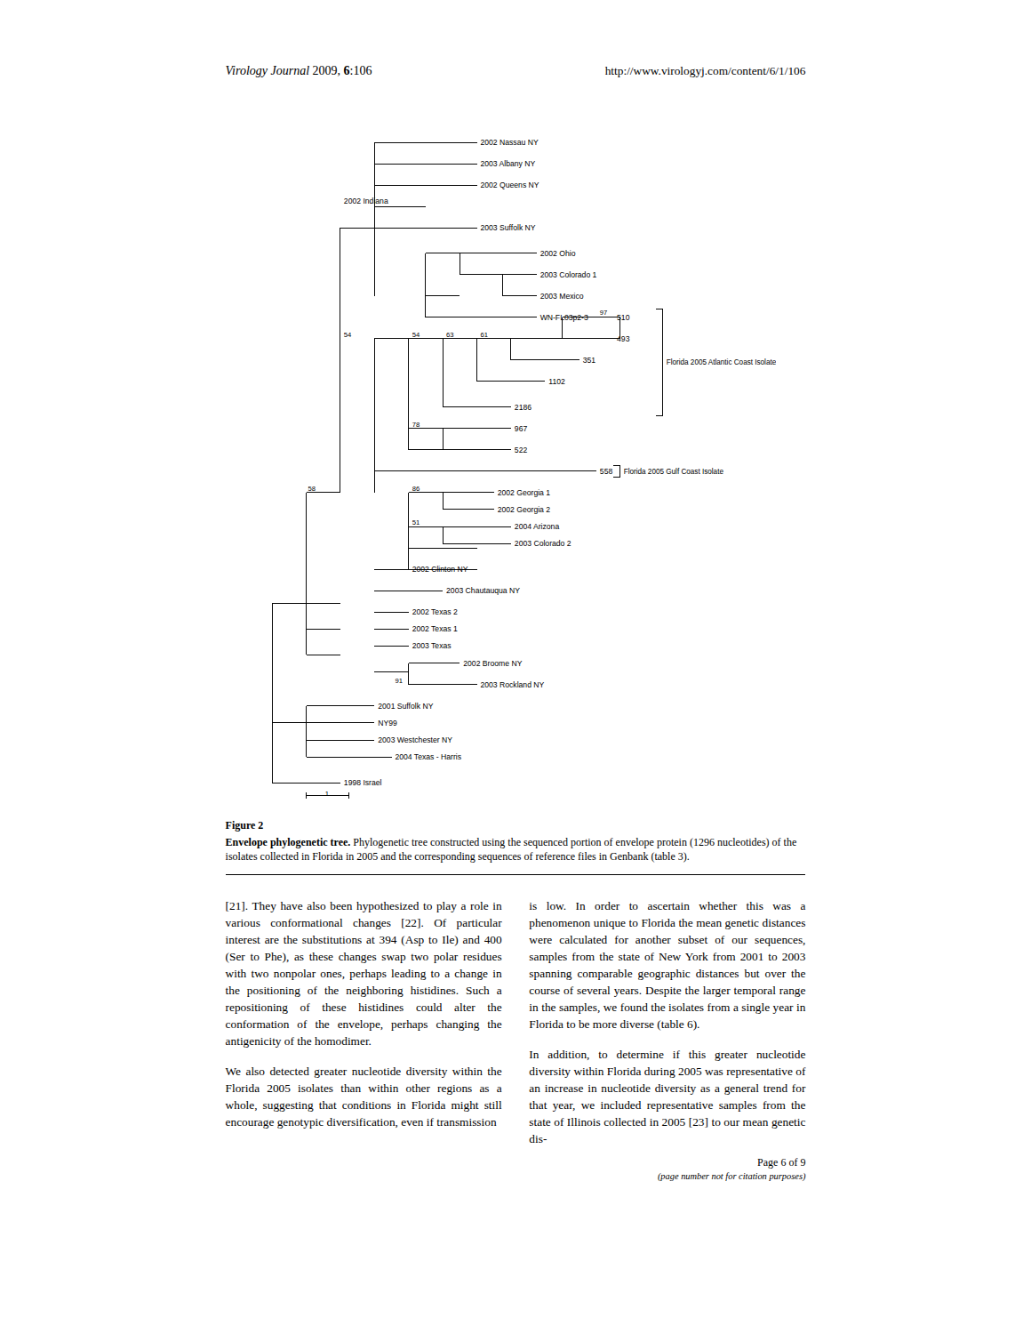Virology Journal 2009, 6:106
http://www.virologyj.com/content/6/1/106
2002 Nassau NY 2003 Albany NY 2002 Queens NY 2002 Indiana 2003 Suffolk NY 2002 Ohio 2003 Colorado 1 2003 Mexico WN-FL03p2-3 510 493 351 1102 2186 967 522 558 2002 Georgia 1 2002 Georgia 2 2004 Arizona 2003 Colorado 2 2002 Clinton NY 2003 Chautauqua NY 2002 Texas 2 2002 Texas 1 2003 Texas 2002 Broome NY 2003 Rockland NY 2001 Suffolk NY NY99 2003 Westchester NY 2004 Texas - Harris 1998 Israel 1 Florida 2005 Atlantic Coast Isolates Florida 2005 Gulf Coast Isolate 54 58 54 63 61 97 78 86 51 91
Figure 2 Envelope phylogenetic tree. Phylogenetic tree constructed using the sequenced portion of envelope protein (1296 nucleotides) of the isolates collected in Florida in 2005 and the corresponding sequences of reference files in Genbank (table 3).
[21]. They have also been hypothesized to play a role in various conformational changes [22]. Of particular interest are the substitutions at 394 (Asp to Ile) and 400 (Ser to Phe), as these changes swap two polar residues with two nonpolar ones, perhaps leading to a change in the positioning of the neighboring histidines. Such a repositioning of these histidines could alter the conformation of the envelope, perhaps changing the antigenicity of the homodimer.
We also detected greater nucleotide diversity within the Florida 2005 isolates than within other regions as a whole, suggesting that conditions in Florida might still encourage genotypic diversification, even if transmission
is low. In order to ascertain whether this was a phenomenon unique to Florida the mean genetic distances were calculated for another subset of our sequences, samples from the state of New York from 2001 to 2003 spanning comparable geographic distances but over the course of several years. Despite the larger temporal range in the samples, we found the isolates from a single year in Florida to be more diverse (table 6).
In addition, to determine if this greater nucleotide diversity within Florida during 2005 was representative of an increase in nucleotide diversity as a general trend for that year, we included representative samples from the state of Illinois collected in 2005 [23] to our mean genetic dis-
Page 6 of 9
(page number not for citation purposes)